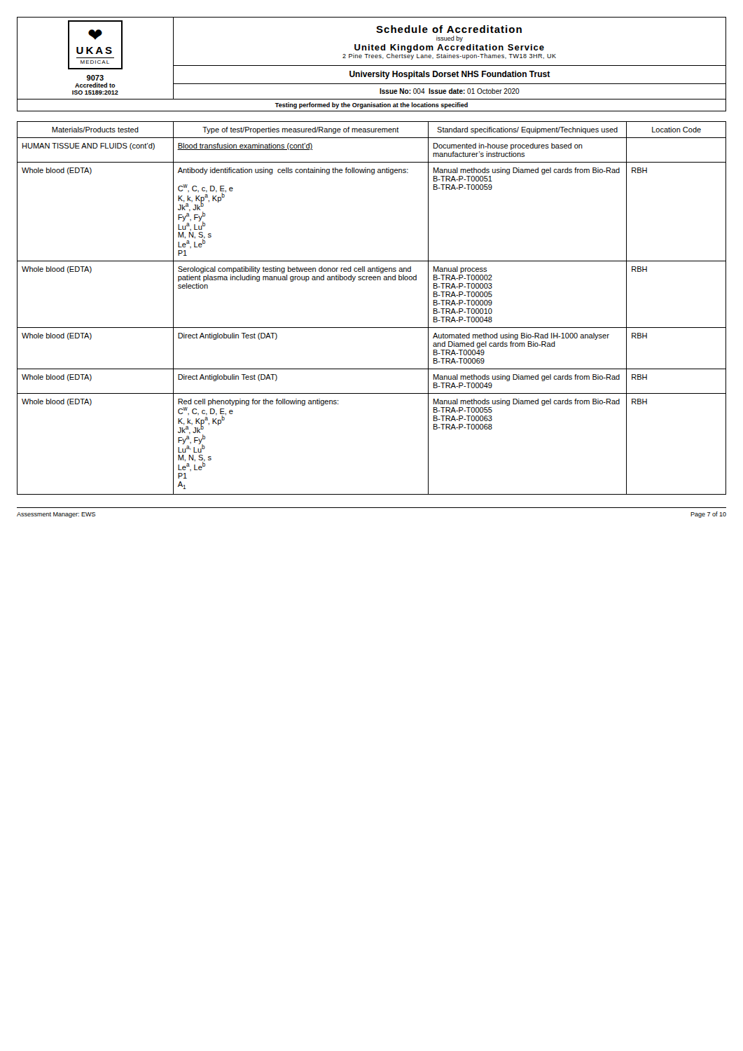| ❤ UKAS MEDICAL 9073 Accredited to ISO 15189:2012 | Schedule of Accreditation issued by United Kingdom Accreditation Service 2 Pine Trees, Chertsey Lane, Staines-upon-Thames, TW18 3HR, UK |
| University Hospitals Dorset NHS Foundation Trust |
| Issue No: 004 Issue date: 01 October 2020 |
| Testing performed by the Organisation at the locations specified |
| Materials/Products tested | Type of test/Properties measured/Range of measurement | Standard specifications/ Equipment/Techniques used | Location Code |
| --- | --- | --- | --- |
| HUMAN TISSUE AND FLUIDS (cont’d) | Blood transfusion examinations (cont’d) | Documented in-house procedures based on manufacturer’s instructions | |
| Whole blood (EDTA) | Antibody identification using cells containing the following antigens: C w , C, c, D, E, e K, k, Kp a , Kp b Jk a , Jk b Fy a , Fy b Lu a , Lu b M, N, S, s Le a , Le b P1 | Manual methods using Diamed gel cards from Bio-Rad B-TRA-P-T00051 B-TRA-P-T00059 | RBH |
| Whole blood (EDTA) | Serological compatibility testing between donor red cell antigens and patient plasma including manual group and antibody screen and blood selection | Manual process B-TRA-P-T00002 B-TRA-P-T00003 B-TRA-P-T00005 B-TRA-P-T00009 B-TRA-P-T00010 B-TRA-P-T00048 | RBH |
| Whole blood (EDTA) | Direct Antiglobulin Test (DAT) | Automated method using Bio-Rad IH-1000 analyser and Diamed gel cards from Bio-Rad B-TRA-T00049 B-TRA-T00069 | RBH |
| Whole blood (EDTA) | Direct Antiglobulin Test (DAT) | Manual methods using Diamed gel cards from Bio-Rad B-TRA-P-T00049 | RBH |
| Whole blood (EDTA) | Red cell phenotyping for the following antigens: C w , C, c, D, E, e K, k, Kp a , Kp b Jk a , Jk b Fy a , Fy b Lu a, Lu b M, N, S, s Le a , Le b P1 A 1 | Manual methods using Diamed gel cards from Bio-Rad B-TRA-P-T00055 B-TRA-P-T00063 B-TRA-P-T00068 | RBH |
Assessment Manager: EWS
Page 7 of 10